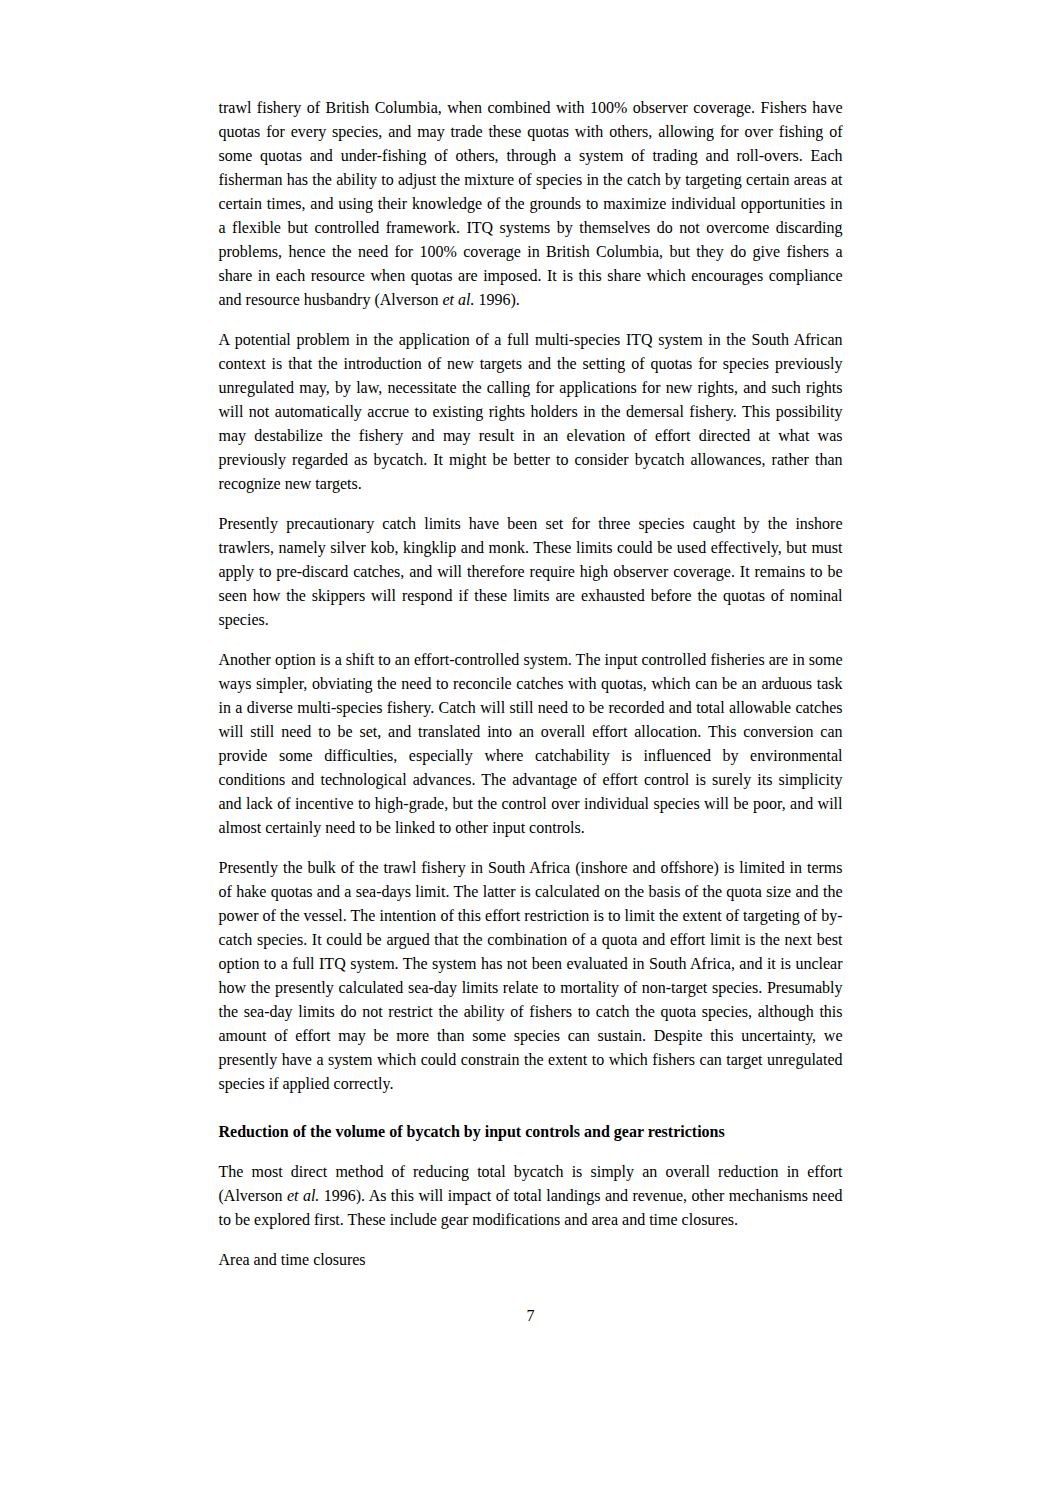trawl fishery of British Columbia, when combined with 100% observer coverage. Fishers have quotas for every species, and may trade these quotas with others, allowing for over fishing of some quotas and under-fishing of others, through a system of trading and roll-overs. Each fisherman has the ability to adjust the mixture of species in the catch by targeting certain areas at certain times, and using their knowledge of the grounds to maximize individual opportunities in a flexible but controlled framework. ITQ systems by themselves do not overcome discarding problems, hence the need for 100% coverage in British Columbia, but they do give fishers a share in each resource when quotas are imposed. It is this share which encourages compliance and resource husbandry (Alverson et al. 1996).
A potential problem in the application of a full multi-species ITQ system in the South African context is that the introduction of new targets and the setting of quotas for species previously unregulated may, by law, necessitate the calling for applications for new rights, and such rights will not automatically accrue to existing rights holders in the demersal fishery. This possibility may destabilize the fishery and may result in an elevation of effort directed at what was previously regarded as bycatch. It might be better to consider bycatch allowances, rather than recognize new targets.
Presently precautionary catch limits have been set for three species caught by the inshore trawlers, namely silver kob, kingklip and monk. These limits could be used effectively, but must apply to pre-discard catches, and will therefore require high observer coverage. It remains to be seen how the skippers will respond if these limits are exhausted before the quotas of nominal species.
Another option is a shift to an effort-controlled system. The input controlled fisheries are in some ways simpler, obviating the need to reconcile catches with quotas, which can be an arduous task in a diverse multi-species fishery. Catch will still need to be recorded and total allowable catches will still need to be set, and translated into an overall effort allocation. This conversion can provide some difficulties, especially where catchability is influenced by environmental conditions and technological advances. The advantage of effort control is surely its simplicity and lack of incentive to high-grade, but the control over individual species will be poor, and will almost certainly need to be linked to other input controls.
Presently the bulk of the trawl fishery in South Africa (inshore and offshore) is limited in terms of hake quotas and a sea-days limit. The latter is calculated on the basis of the quota size and the power of the vessel. The intention of this effort restriction is to limit the extent of targeting of by-catch species. It could be argued that the combination of a quota and effort limit is the next best option to a full ITQ system. The system has not been evaluated in South Africa, and it is unclear how the presently calculated sea-day limits relate to mortality of non-target species. Presumably the sea-day limits do not restrict the ability of fishers to catch the quota species, although this amount of effort may be more than some species can sustain. Despite this uncertainty, we presently have a system which could constrain the extent to which fishers can target unregulated species if applied correctly.
Reduction of the volume of bycatch by input controls and gear restrictions
The most direct method of reducing total bycatch is simply an overall reduction in effort (Alverson et al. 1996). As this will impact of total landings and revenue, other mechanisms need to be explored first. These include gear modifications and area and time closures.
Area and time closures
7